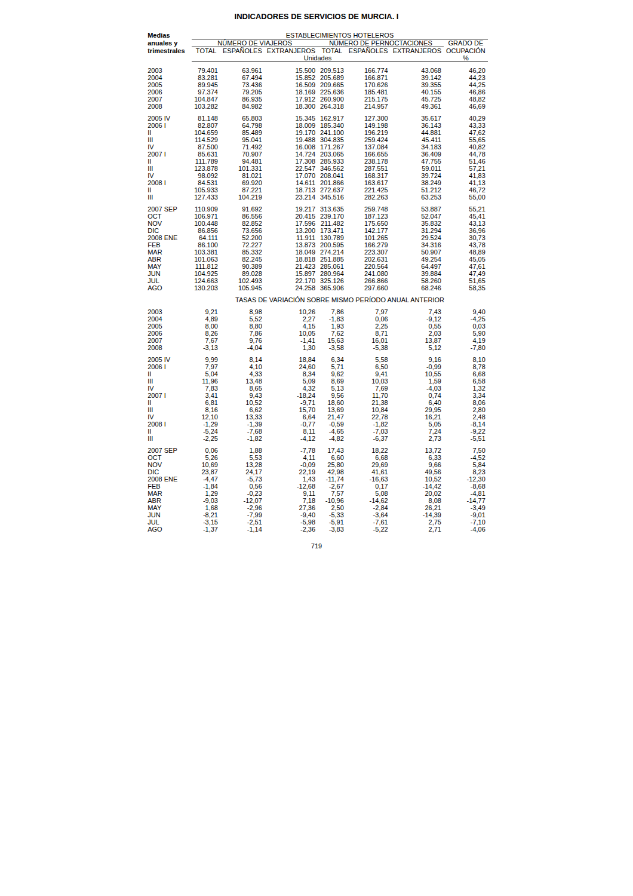INDICADORES DE SERVICIOS DE MURCIA. I
| Medias | ESTABLECIMIENTOS HOTELEROS |
| anuales y | NÚMERO DE VIAJEROS | NÚMERO DE PERNOCTACIONES | GRADO DE |
| trimestrales | TOTAL | ESPAÑOLES | EXTRANJEROS | TOTAL | ESPAÑOLES | EXTRANJEROS | OCUPACIÓN |
| | Unidades | % |
| 2003 | 79.401 | 63.961 | 15.500 | 209.513 | 166.774 | 43.068 | 46,20 |
| 2004 | 83.281 | 67.494 | 15.852 | 205.689 | 166.871 | 39.142 | 44,23 |
| 2005 | 89.945 | 73.436 | 16.509 | 209.665 | 170.626 | 39.355 | 44,25 |
| 2006 | 97.374 | 79.205 | 18.169 | 225.636 | 185.481 | 40.155 | 46,86 |
| 2007 | 104.847 | 86.935 | 17.912 | 260.900 | 215.175 | 45.725 | 48,82 |
| 2008 | 103.282 | 84.982 | 18.300 | 264.318 | 214.957 | 49.361 | 46,69 |
| 2005 IV | 81.148 | 65.803 | 15.345 | 162.917 | 127.300 | 35.617 | 40,29 |
| 2006 I | 82.807 | 64.798 | 18.009 | 185.340 | 149.198 | 36.143 | 43,33 |
| II | 104.659 | 85.489 | 19.170 | 241.100 | 196.219 | 44.881 | 47,62 |
| III | 114.529 | 95.041 | 19.488 | 304.835 | 259.424 | 45.411 | 55,65 |
| IV | 87.500 | 71.492 | 16.008 | 171.267 | 137.084 | 34.183 | 40,82 |
| 2007 I | 85.631 | 70.907 | 14.724 | 203.065 | 166.655 | 36.409 | 44,78 |
| II | 111.789 | 94.481 | 17.308 | 285.933 | 238.178 | 47.755 | 51,46 |
| III | 123.878 | 101.331 | 22.547 | 346.562 | 287.551 | 59.011 | 57,21 |
| IV | 98.092 | 81.021 | 17.070 | 208.041 | 168.317 | 39.724 | 41,83 |
| 2008 I | 84.531 | 69.920 | 14.611 | 201.866 | 163.617 | 38.249 | 41,13 |
| II | 105.933 | 87.221 | 18.713 | 272.637 | 221.425 | 51.212 | 46,72 |
| III | 127.433 | 104.219 | 23.214 | 345.516 | 282.263 | 63.253 | 55,00 |
| 2007 SEP | 110.909 | 91.692 | 19.217 | 313.635 | 259.748 | 53.887 | 55,21 |
| OCT | 106.971 | 86.556 | 20.415 | 239.170 | 187.123 | 52.047 | 45,41 |
| NOV | 100.448 | 82.852 | 17.596 | 211.482 | 175.650 | 35.832 | 43,13 |
| DIC | 86.856 | 73.656 | 13.200 | 173.471 | 142.177 | 31.294 | 36,96 |
| 2008 ENE | 64.111 | 52.200 | 11.911 | 130.789 | 101.265 | 29.524 | 30,73 |
| FEB | 86.100 | 72.227 | 13.873 | 200.595 | 166.279 | 34.316 | 43,78 |
| MAR | 103.381 | 85.332 | 18.049 | 274.214 | 223.307 | 50.907 | 48,89 |
| ABR | 101.063 | 82.245 | 18.818 | 251.885 | 202.631 | 49.254 | 45,05 |
| MAY | 111.812 | 90.389 | 21.423 | 285.061 | 220.564 | 64.497 | 47,61 |
| JUN | 104.925 | 89.028 | 15.897 | 280.964 | 241.080 | 39.884 | 47,49 |
| JUL | 124.663 | 102.493 | 22.170 | 325.126 | 266.866 | 58.260 | 51,65 |
| AGO | 130.203 | 105.945 | 24.258 | 365.906 | 297.660 | 68.246 | 58,35 |
| | TASAS DE VARIACIÓN SOBRE MISMO PERÍODO ANUAL ANTERIOR |
| 2003 | 9,21 | 8,98 | 10,26 | 7,86 | 7,97 | 7,43 | 9,40 |
| 2004 | 4,89 | 5,52 | 2,27 | -1,83 | 0,06 | -9,12 | -4,25 |
| 2005 | 8,00 | 8,80 | 4,15 | 1,93 | 2,25 | 0,55 | 0,03 |
| 2006 | 8,26 | 7,86 | 10,05 | 7,62 | 8,71 | 2,03 | 5,90 |
| 2007 | 7,67 | 9,76 | -1,41 | 15,63 | 16,01 | 13,87 | 4,19 |
| 2008 | -3,13 | -4,04 | 1,30 | -3,58 | -5,38 | 5,12 | -7,80 |
| 2005 IV | 9,99 | 8,14 | 18,84 | 6,34 | 5,58 | 9,16 | 8,10 |
| 2006 I | 7,97 | 4,10 | 24,60 | 5,71 | 6,50 | -0,99 | 8,78 |
| II | 5,04 | 4,33 | 8,34 | 9,62 | 9,41 | 10,55 | 6,68 |
| III | 11,96 | 13,48 | 5,09 | 8,69 | 10,03 | 1,59 | 6,58 |
| IV | 7,83 | 8,65 | 4,32 | 5,13 | 7,69 | -4,03 | 1,32 |
| 2007 I | 3,41 | 9,43 | -18,24 | 9,56 | 11,70 | 0,74 | 3,34 |
| II | 6,81 | 10,52 | -9,71 | 18,60 | 21,38 | 6,40 | 8,06 |
| III | 8,16 | 6,62 | 15,70 | 13,69 | 10,84 | 29,95 | 2,80 |
| IV | 12,10 | 13,33 | 6,64 | 21,47 | 22,78 | 16,21 | 2,48 |
| 2008 I | -1,29 | -1,39 | -0,77 | -0,59 | -1,82 | 5,05 | -8,14 |
| II | -5,24 | -7,68 | 8,11 | -4,65 | -7,03 | 7,24 | -9,22 |
| III | -2,25 | -1,82 | -4,12 | -4,82 | -6,37 | 2,73 | -5,51 |
| 2007 SEP | 0,06 | 1,88 | -7,78 | 17,43 | 18,22 | 13,72 | 7,50 |
| OCT | 5,26 | 5,53 | 4,11 | 6,60 | 6,68 | 6,33 | -4,52 |
| NOV | 10,69 | 13,28 | -0,09 | 25,80 | 29,69 | 9,66 | 5,84 |
| DIC | 23,87 | 24,17 | 22,19 | 42,98 | 41,61 | 49,56 | 8,23 |
| 2008 ENE | -4,47 | -5,73 | 1,43 | -11,74 | -16,63 | 10,52 | -12,30 |
| FEB | -1,84 | 0,56 | -12,68 | -2,67 | 0,17 | -14,42 | -8,68 |
| MAR | 1,29 | -0,23 | 9,11 | 7,57 | 5,08 | 20,02 | -4,81 |
| ABR | -9,03 | -12,07 | 7,18 | -10,96 | -14,62 | 8,08 | -14,77 |
| MAY | 1,68 | -2,96 | 27,36 | 2,50 | -2,84 | 26,21 | -3,49 |
| JUN | -8,21 | -7,99 | -9,40 | -5,33 | -3,64 | -14,39 | -9,01 |
| JUL | -3,15 | -2,51 | -5,98 | -5,91 | -7,61 | 2,75 | -7,10 |
| AGO | -1,37 | -1,14 | -2,36 | -3,83 | -5,22 | 2,71 | -4,06 |
719